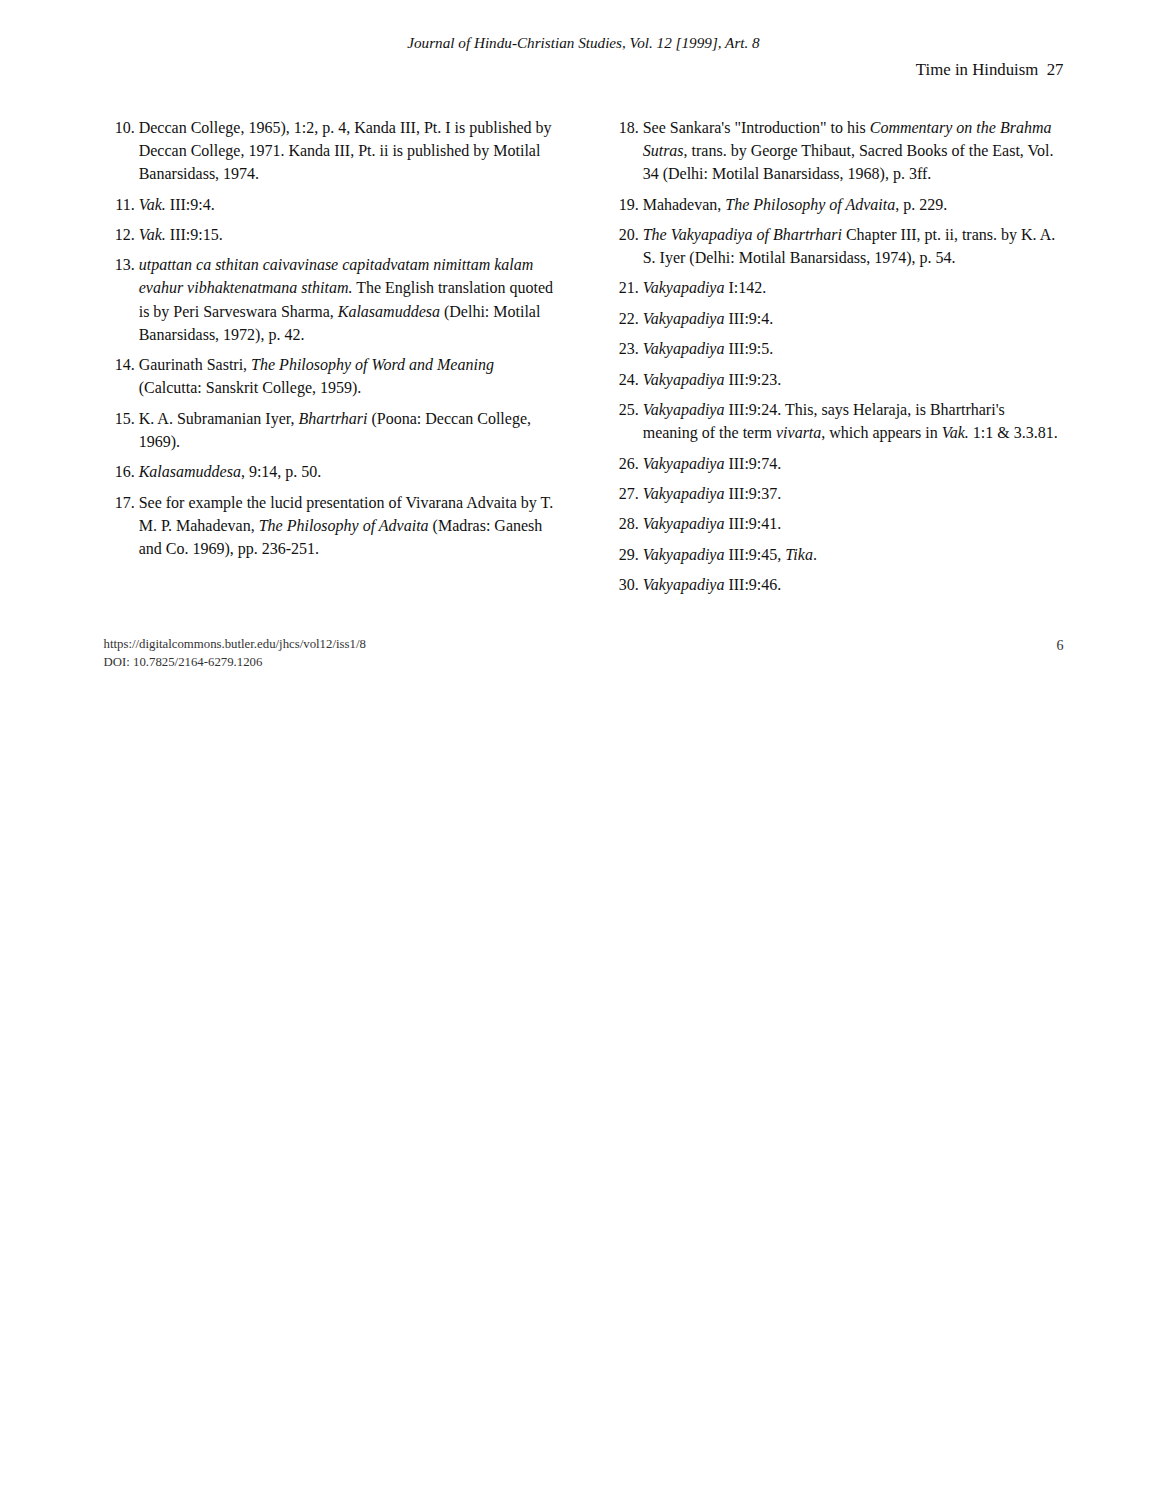Journal of Hindu-Christian Studies, Vol. 12 [1999], Art. 8
Time in Hinduism 27
Deccan College, 1965), 1:2, p. 4, Kanda III, Pt. I is published by Deccan College, 1971. Kanda III, Pt. ii is published by Motilal Banarsidass, 1974.
Vak. III:9:4.
Vak. III:9:15.
utpattan ca sthitan caivavinase capitadvatam nimittam kalam evahur vibhaktenatmana sthitam. The English translation quoted is by Peri Sarveswara Sharma, Kalasamuddesa (Delhi: Motilal Banarsidass, 1972), p. 42.
Gaurinath Sastri, The Philosophy of Word and Meaning (Calcutta: Sanskrit College, 1959).
K. A. Subramanian Iyer, Bhartrhari (Poona: Deccan College, 1969).
Kalasamuddesa, 9:14, p. 50.
See for example the lucid presentation of Vivarana Advaita by T. M. P. Mahadevan, The Philosophy of Advaita (Madras: Ganesh and Co. 1969), pp. 236-251.
See Sankara's "Introduction" to his Commentary on the Brahma Sutras, trans. by George Thibaut, Sacred Books of the East, Vol. 34 (Delhi: Motilal Banarsidass, 1968), p. 3ff.
Mahadevan, The Philosophy of Advaita, p. 229.
The Vakyapadiya of Bhartrhari Chapter III, pt. ii, trans. by K. A. S. Iyer (Delhi: Motilal Banarsidass, 1974), p. 54.
Vakyapadiya I:142.
Vakyapadiya III:9:4.
Vakyapadiya III:9:5.
Vakyapadiya III:9:23.
Vakyapadiya III:9:24. This, says Helaraja, is Bhartrhari's meaning of the term vivarta, which appears in Vak. 1:1 & 3.3.81.
Vakyapadiya III:9:74.
Vakyapadiya III:9:37.
Vakyapadiya III:9:41.
Vakyapadiya III:9:45, Tika.
Vakyapadiya III:9:46.
6 https://digitalcommons.butler.edu/jhcs/vol12/iss1/8 DOI: 10.7825/2164-6279.1206